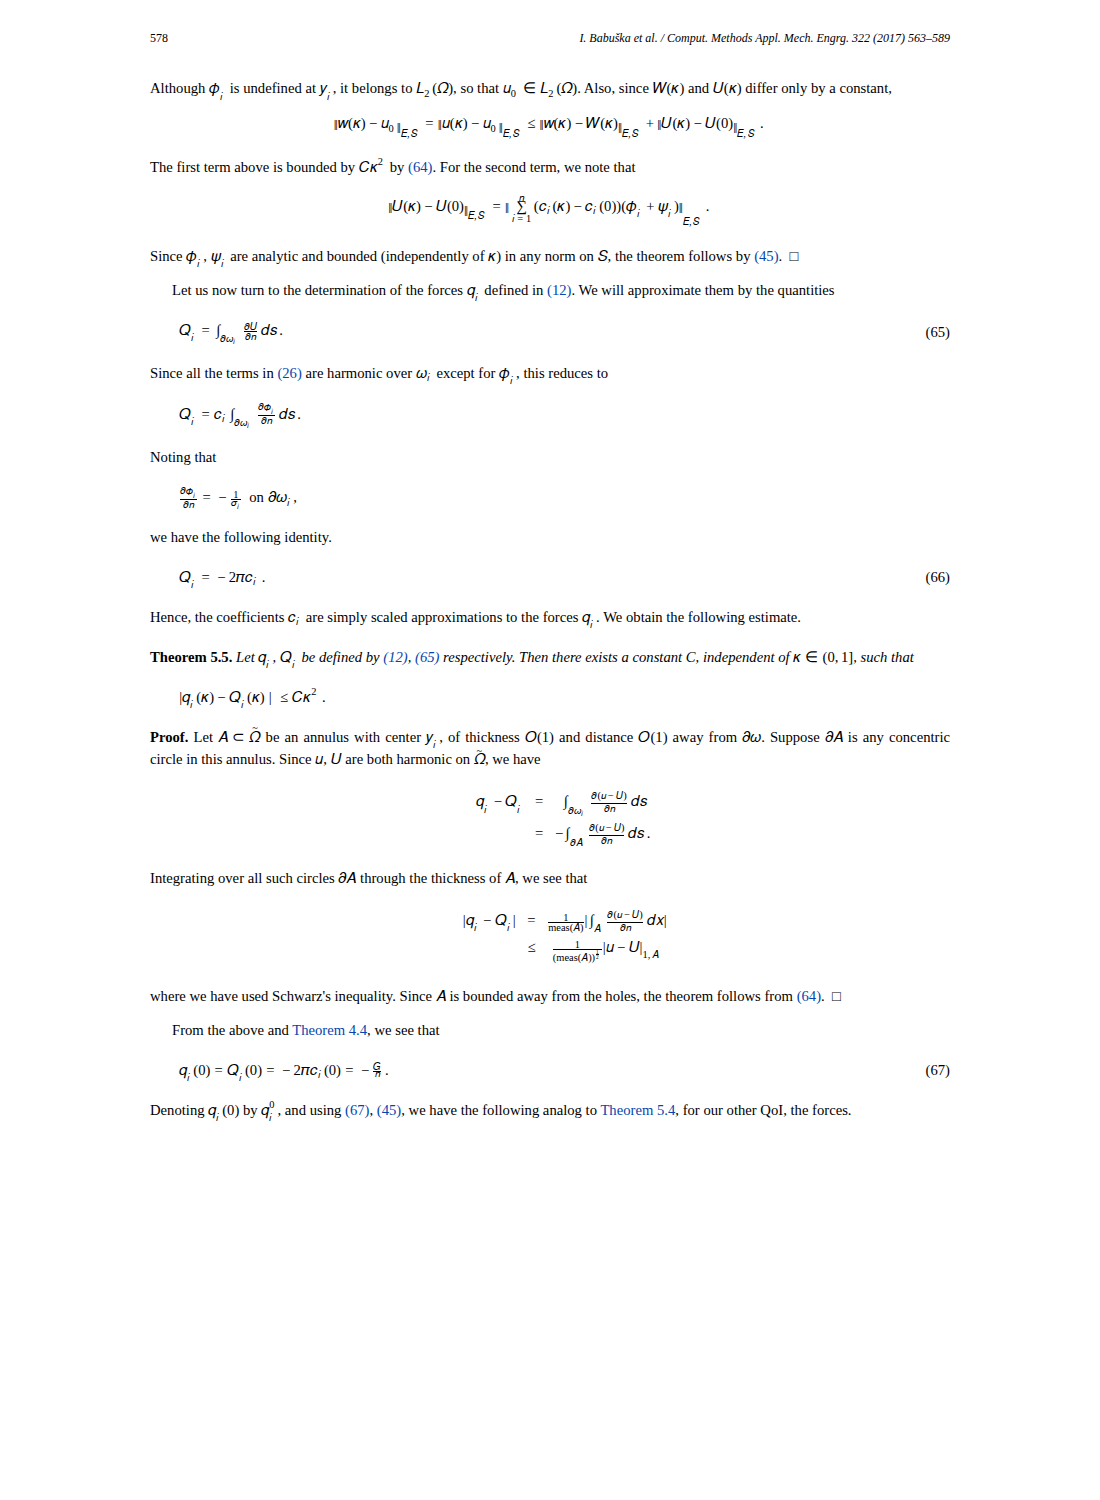578 I. Babuška et al. / Comput. Methods Appl. Mech. Engrg. 322 (2017) 563–589
Although ϕi is undefined at yi, it belongs to L2(Ω), so that u0∈L2(Ω). Also, since W(κ) and U(κ) differ only by a constant,
‖w(κ)−u0‖E,S = ‖u(κ)−u0‖E,S ≤ ‖w(κ)−W(κ)‖E,S + ‖U(κ)−U(0)‖E,S .
The first term above is bounded by Cκ2 by (64). For the second term, we note that
‖U(κ)−U(0)‖E,S = ‖ ∑i=1n (ci(κ)−ci(0)) (ϕi+ψi) ‖ E,S .
Since ϕi, ψi are analytic and bounded (independently of κ) in any norm on S, the theorem follows by (45). □
Let us now turn to the determination of the forces qi defined in (12). We will approximate them by the quantities
Qi = ∫∂ωi ∂U∂n ds. (65)
Since all the terms in (26) are harmonic over ωi except for ϕi, this reduces to
Qi = ci ∫∂ωi ∂ϕi∂n ds.
Noting that
∂ϕi∂n = −1σi on ∂ωi,
we have the following identity.
Qi = −2πci. (66)
Hence, the coefficients ci are simply scaled approximations to the forces qi. We obtain the following estimate.
Theorem 5.5. Let qi, Qi be defined by (12), (65) respectively. Then there exists a constant C, independent of κ∈(0,1], such that
|qi(κ)−Qi(κ)| ≤ Cκ2.
Proof. Let A⊂Ω~ be an annulus with center yi, of thickness O(1) and distance O(1) away from ∂ω. Suppose ∂A is any concentric circle in this annulus. Since u, U are both harmonic on Ω~, we have
qi−Qi = ∫∂ωi ∂(u−U)∂n ds = − ∫∂A ∂(u−U)∂n ds.
Integrating over all such circles ∂A through the thickness of A, we see that
|qi−Qi| = 1meas(A) | ∫A ∂(u−U)∂n dx | ≤ 1(meas(A))12 |u−U|1,A
where we have used Schwarz's inequality. Since A is bounded away from the holes, the theorem follows from (64). □
From the above and Theorem 4.4, we see that
qi(0) = Qi(0) = −2πci(0) = −Gn. (67)
Denoting qi(0) by qi0, and using (67), (45), we have the following analog to Theorem 5.4, for our other QoI, the forces.